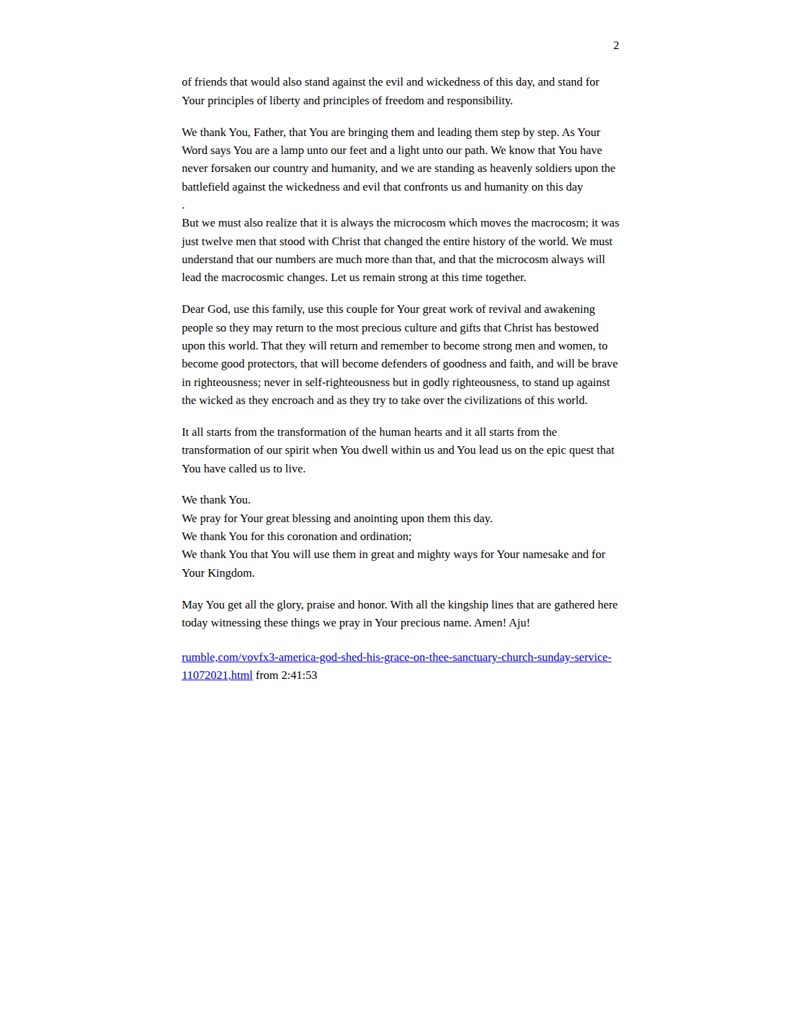2
of friends that would also stand against the evil and wickedness of this day, and stand for Your principles of liberty and principles of freedom and responsibility.
We thank You, Father, that You are bringing them and leading them step by step. As Your Word says You are a lamp unto our feet and a light unto our path. We know that You have never forsaken our country and humanity, and we are standing as heavenly soldiers upon the battlefield against the wickedness and evil that confronts us and humanity on this day
.
But we must also realize that it is always the microcosm which moves the macrocosm; it was just twelve men that stood with Christ that changed the entire history of the world. We must understand that our numbers are much more than that, and that the microcosm always will lead the macrocosmic changes. Let us remain strong at this time together.
Dear God, use this family, use this couple for Your great work of revival and awakening people so they may return to the most precious culture and gifts that Christ has bestowed upon this world. That they will return and remember to become strong men and women, to become good protectors, that will become defenders of goodness and faith, and will be brave in righteousness; never in self-righteousness but in godly righteousness, to stand up against the wicked as they encroach and as they try to take over the civilizations of this world.
It all starts from the transformation of the human hearts and it all starts from the transformation of our spirit when You dwell within us and You lead us on the epic quest that You have called us to live.
We thank You.
We pray for Your great blessing and anointing upon them this day.
We thank You for this coronation and ordination;
We thank You that You will use them in great and mighty ways for Your namesake and for Your Kingdom.
May You get all the glory, praise and honor. With all the kingship lines that are gathered here today witnessing these things we pray in Your precious name. Amen! Aju!
rumble,com/vovfx3-america-god-shed-his-grace-on-thee-sanctuary-church-sunday-service-11072021,html from 2:41:53